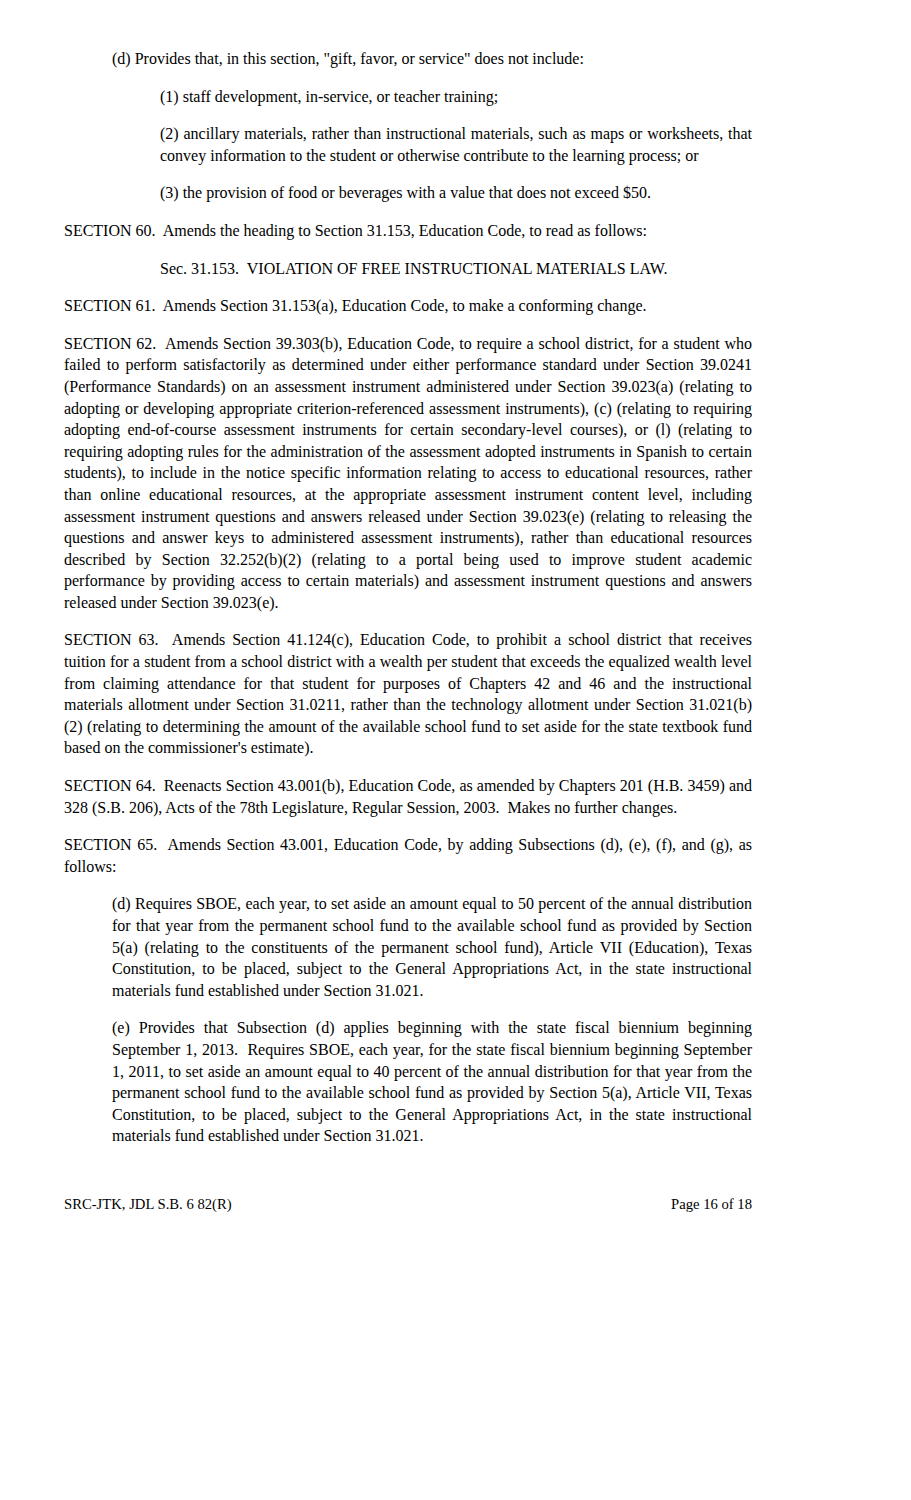(d) Provides that, in this section, "gift, favor, or service" does not include:
(1) staff development, in-service, or teacher training;
(2) ancillary materials, rather than instructional materials, such as maps or worksheets, that convey information to the student or otherwise contribute to the learning process; or
(3) the provision of food or beverages with a value that does not exceed $50.
SECTION 60. Amends the heading to Section 31.153, Education Code, to read as follows:
Sec. 31.153. VIOLATION OF FREE INSTRUCTIONAL MATERIALS LAW.
SECTION 61. Amends Section 31.153(a), Education Code, to make a conforming change.
SECTION 62. Amends Section 39.303(b), Education Code, to require a school district, for a student who failed to perform satisfactorily as determined under either performance standard under Section 39.0241 (Performance Standards) on an assessment instrument administered under Section 39.023(a) (relating to adopting or developing appropriate criterion-referenced assessment instruments), (c) (relating to requiring adopting end-of-course assessment instruments for certain secondary-level courses), or (l) (relating to requiring adopting rules for the administration of the assessment adopted instruments in Spanish to certain students), to include in the notice specific information relating to access to educational resources, rather than online educational resources, at the appropriate assessment instrument content level, including assessment instrument questions and answers released under Section 39.023(e) (relating to releasing the questions and answer keys to administered assessment instruments), rather than educational resources described by Section 32.252(b)(2) (relating to a portal being used to improve student academic performance by providing access to certain materials) and assessment instrument questions and answers released under Section 39.023(e).
SECTION 63. Amends Section 41.124(c), Education Code, to prohibit a school district that receives tuition for a student from a school district with a wealth per student that exceeds the equalized wealth level from claiming attendance for that student for purposes of Chapters 42 and 46 and the instructional materials allotment under Section 31.0211, rather than the technology allotment under Section 31.021(b)(2) (relating to determining the amount of the available school fund to set aside for the state textbook fund based on the commissioner's estimate).
SECTION 64. Reenacts Section 43.001(b), Education Code, as amended by Chapters 201 (H.B. 3459) and 328 (S.B. 206), Acts of the 78th Legislature, Regular Session, 2003. Makes no further changes.
SECTION 65. Amends Section 43.001, Education Code, by adding Subsections (d), (e), (f), and (g), as follows:
(d) Requires SBOE, each year, to set aside an amount equal to 50 percent of the annual distribution for that year from the permanent school fund to the available school fund as provided by Section 5(a) (relating to the constituents of the permanent school fund), Article VII (Education), Texas Constitution, to be placed, subject to the General Appropriations Act, in the state instructional materials fund established under Section 31.021.
(e) Provides that Subsection (d) applies beginning with the state fiscal biennium beginning September 1, 2013. Requires SBOE, each year, for the state fiscal biennium beginning September 1, 2011, to set aside an amount equal to 40 percent of the annual distribution for that year from the permanent school fund to the available school fund as provided by Section 5(a), Article VII, Texas Constitution, to be placed, subject to the General Appropriations Act, in the state instructional materials fund established under Section 31.021.
SRC-JTK, JDL S.B. 6 82(R)
Page 16 of 18